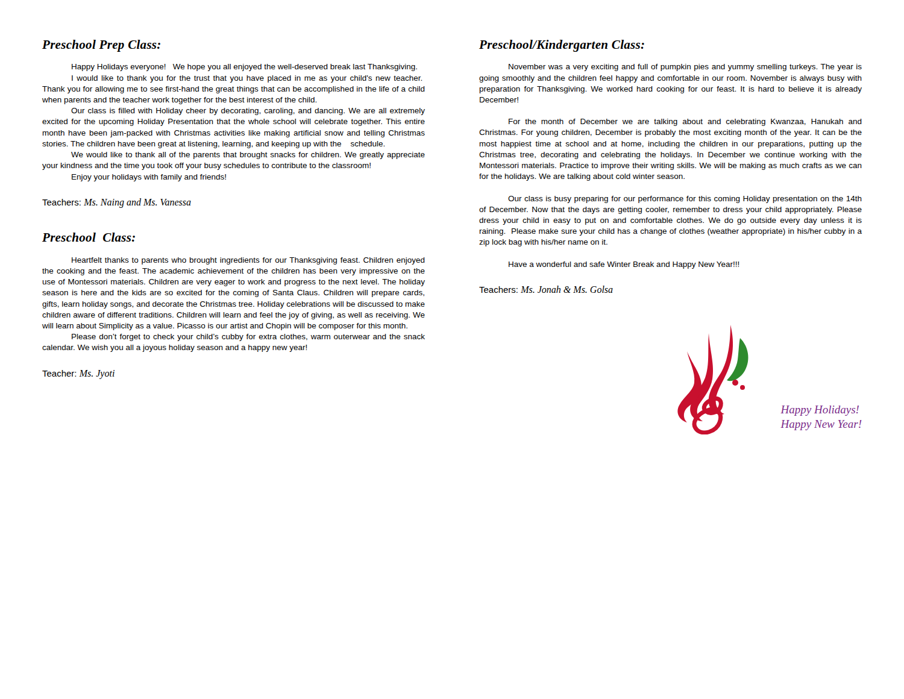Preschool Prep Class:
Happy Holidays everyone! We hope you all enjoyed the well-deserved break last Thanksgiving.
I would like to thank you for the trust that you have placed in me as your child's new teacher. Thank you for allowing me to see first-hand the great things that can be accomplished in the life of a child when parents and the teacher work together for the best interest of the child.
Our class is filled with Holiday cheer by decorating, caroling, and dancing. We are all extremely excited for the upcoming Holiday Presentation that the whole school will celebrate together. This entire month have been jam-packed with Christmas activities like making artificial snow and telling Christmas stories. The children have been great at listening, learning, and keeping up with the schedule.
We would like to thank all of the parents that brought snacks for children. We greatly appreciate your kindness and the time you took off your busy schedules to contribute to the classroom!
Enjoy your holidays with family and friends!
Teachers: Ms. Naing and Ms. Vanessa
Preschool Class:
Heartfelt thanks to parents who brought ingredients for our Thanksgiving feast. Children enjoyed the cooking and the feast. The academic achievement of the children has been very impressive on the use of Montessori materials. Children are very eager to work and progress to the next level. The holiday season is here and the kids are so excited for the coming of Santa Claus. Children will prepare cards, gifts, learn holiday songs, and decorate the Christmas tree. Holiday celebrations will be discussed to make children aware of different traditions. Children will learn and feel the joy of giving, as well as receiving. We will learn about Simplicity as a value. Picasso is our artist and Chopin will be composer for this month.
Please don’t forget to check your child’s cubby for extra clothes, warm outerwear and the snack calendar. We wish you all a joyous holiday season and a happy new year!
Teacher: Ms. Jyoti
Preschool/Kindergarten Class:
November was a very exciting and full of pumpkin pies and yummy smelling turkeys. The year is going smoothly and the children feel happy and comfortable in our room. November is always busy with preparation for Thanksgiving. We worked hard cooking for our feast. It is hard to believe it is already December!
For the month of December we are talking about and celebrating Kwanzaa, Hanukah and Christmas. For young children, December is probably the most exciting month of the year. It can be the most happiest time at school and at home, including the children in our preparations, putting up the Christmas tree, decorating and celebrating the holidays. In December we continue working with the Montessori materials. Practice to improve their writing skills. We will be making as much crafts as we can for the holidays. We are talking about cold winter season.
Our class is busy preparing for our performance for this coming Holiday presentation on the 14th of December. Now that the days are getting cooler, remember to dress your child appropriately. Please dress your child in easy to put on and comfortable clothes. We do go outside every day unless it is raining. Please make sure your child has a change of clothes (weather appropriate) in his/her cubby in a zip lock bag with his/her name on it.
Have a wonderful and safe Winter Break and Happy New Year!!!
Teachers: Ms. Jonah & Ms. Golsa
Happy Holidays!
Happy New Year!